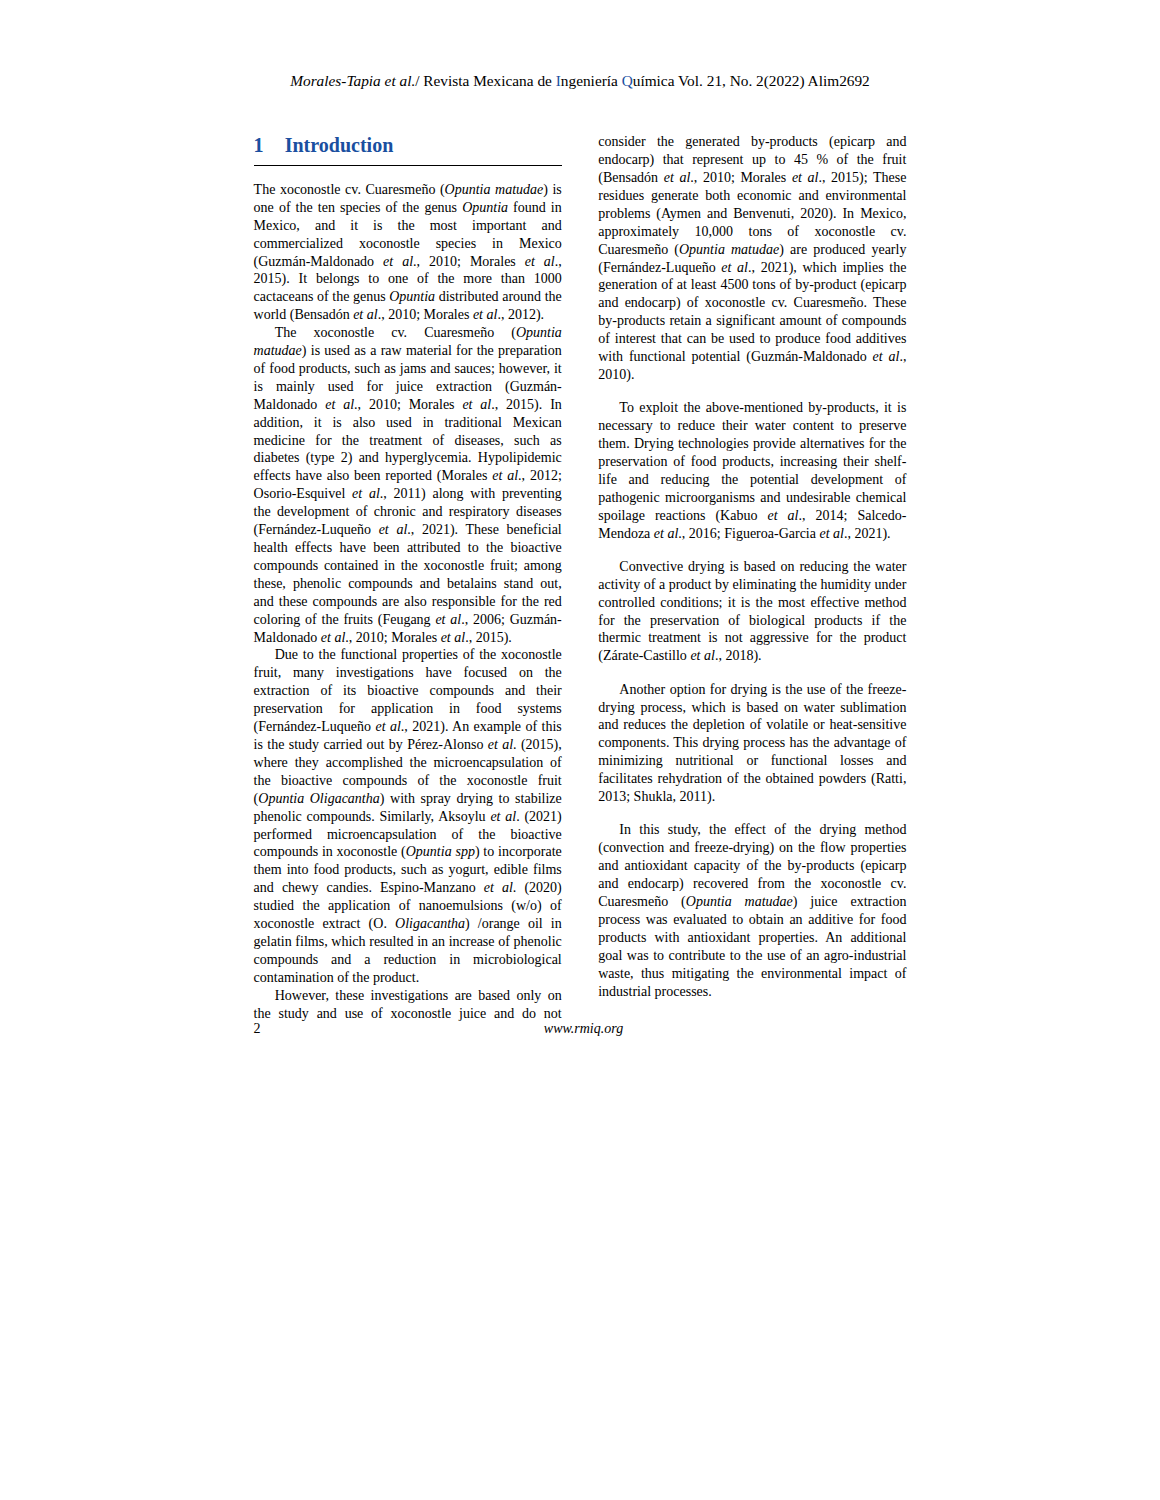Morales-Tapia et al./ Revista Mexicana de Ingeniería Química Vol. 21, No. 2(2022) Alim2692
1 Introduction
The xoconostle cv. Cuaresmeño (Opuntia matudae) is one of the ten species of the genus Opuntia found in Mexico, and it is the most important and commercialized xoconostle species in Mexico (Guzmán-Maldonado et al., 2010; Morales et al., 2015). It belongs to one of the more than 1000 cactaceans of the genus Opuntia distributed around the world (Bensadón et al., 2010; Morales et al., 2012).
The xoconostle cv. Cuaresmeño (Opuntia matudae) is used as a raw material for the preparation of food products, such as jams and sauces; however, it is mainly used for juice extraction (Guzmán-Maldonado et al., 2010; Morales et al., 2015). In addition, it is also used in traditional Mexican medicine for the treatment of diseases, such as diabetes (type 2) and hyperglycemia. Hypolipidemic effects have also been reported (Morales et al., 2012; Osorio-Esquivel et al., 2011) along with preventing the development of chronic and respiratory diseases (Fernández-Luqueño et al., 2021). These beneficial health effects have been attributed to the bioactive compounds contained in the xoconostle fruit; among these, phenolic compounds and betalains stand out, and these compounds are also responsible for the red coloring of the fruits (Feugang et al., 2006; Guzmán-Maldonado et al., 2010; Morales et al., 2015).
Due to the functional properties of the xoconostle fruit, many investigations have focused on the extraction of its bioactive compounds and their preservation for application in food systems (Fernández-Luqueño et al., 2021). An example of this is the study carried out by Pérez-Alonso et al. (2015), where they accomplished the microencapsulation of the bioactive compounds of the xoconostle fruit (Opuntia Oligacantha) with spray drying to stabilize phenolic compounds. Similarly, Aksoylu et al. (2021) performed microencapsulation of the bioactive compounds in xoconostle (Opuntia spp) to incorporate them into food products, such as yogurt, edible films and chewy candies. Espino-Manzano et al. (2020) studied the application of nanoemulsions (w/o) of xoconostle extract (O. Oligacantha) /orange oil in gelatin films, which resulted in an increase of phenolic compounds and a reduction in microbiological contamination of the product.
However, these investigations are based only on the study and use of xoconostle juice and do not consider the generated by-products (epicarp and endocarp) that represent up to 45 % of the fruit (Bensadón et al., 2010; Morales et al., 2015); These residues generate both economic and environmental problems (Aymen and Benvenuti, 2020). In Mexico, approximately 10,000 tons of xoconostle cv. Cuaresmeño (Opuntia matudae) are produced yearly (Fernández-Luqueño et al., 2021), which implies the generation of at least 4500 tons of by-product (epicarp and endocarp) of xoconostle cv. Cuaresmeño. These by-products retain a significant amount of compounds of interest that can be used to produce food additives with functional potential (Guzmán-Maldonado et al., 2010).
To exploit the above-mentioned by-products, it is necessary to reduce their water content to preserve them. Drying technologies provide alternatives for the preservation of food products, increasing their shelf-life and reducing the potential development of pathogenic microorganisms and undesirable chemical spoilage reactions (Kabuo et al., 2014; Salcedo-Mendoza et al., 2016; Figueroa-Garcia et al., 2021).
Convective drying is based on reducing the water activity of a product by eliminating the humidity under controlled conditions; it is the most effective method for the preservation of biological products if the thermic treatment is not aggressive for the product (Zárate-Castillo et al., 2018).
Another option for drying is the use of the freeze-drying process, which is based on water sublimation and reduces the depletion of volatile or heat-sensitive components. This drying process has the advantage of minimizing nutritional or functional losses and facilitates rehydration of the obtained powders (Ratti, 2013; Shukla, 2011).
In this study, the effect of the drying method (convection and freeze-drying) on the flow properties and antioxidant capacity of the by-products (epicarp and endocarp) recovered from the xoconostle cv. Cuaresmeño (Opuntia matudae) juice extraction process was evaluated to obtain an additive for food products with antioxidant properties. An additional goal was to contribute to the use of an agro-industrial waste, thus mitigating the environmental impact of industrial processes.
2
www.rmiq.org